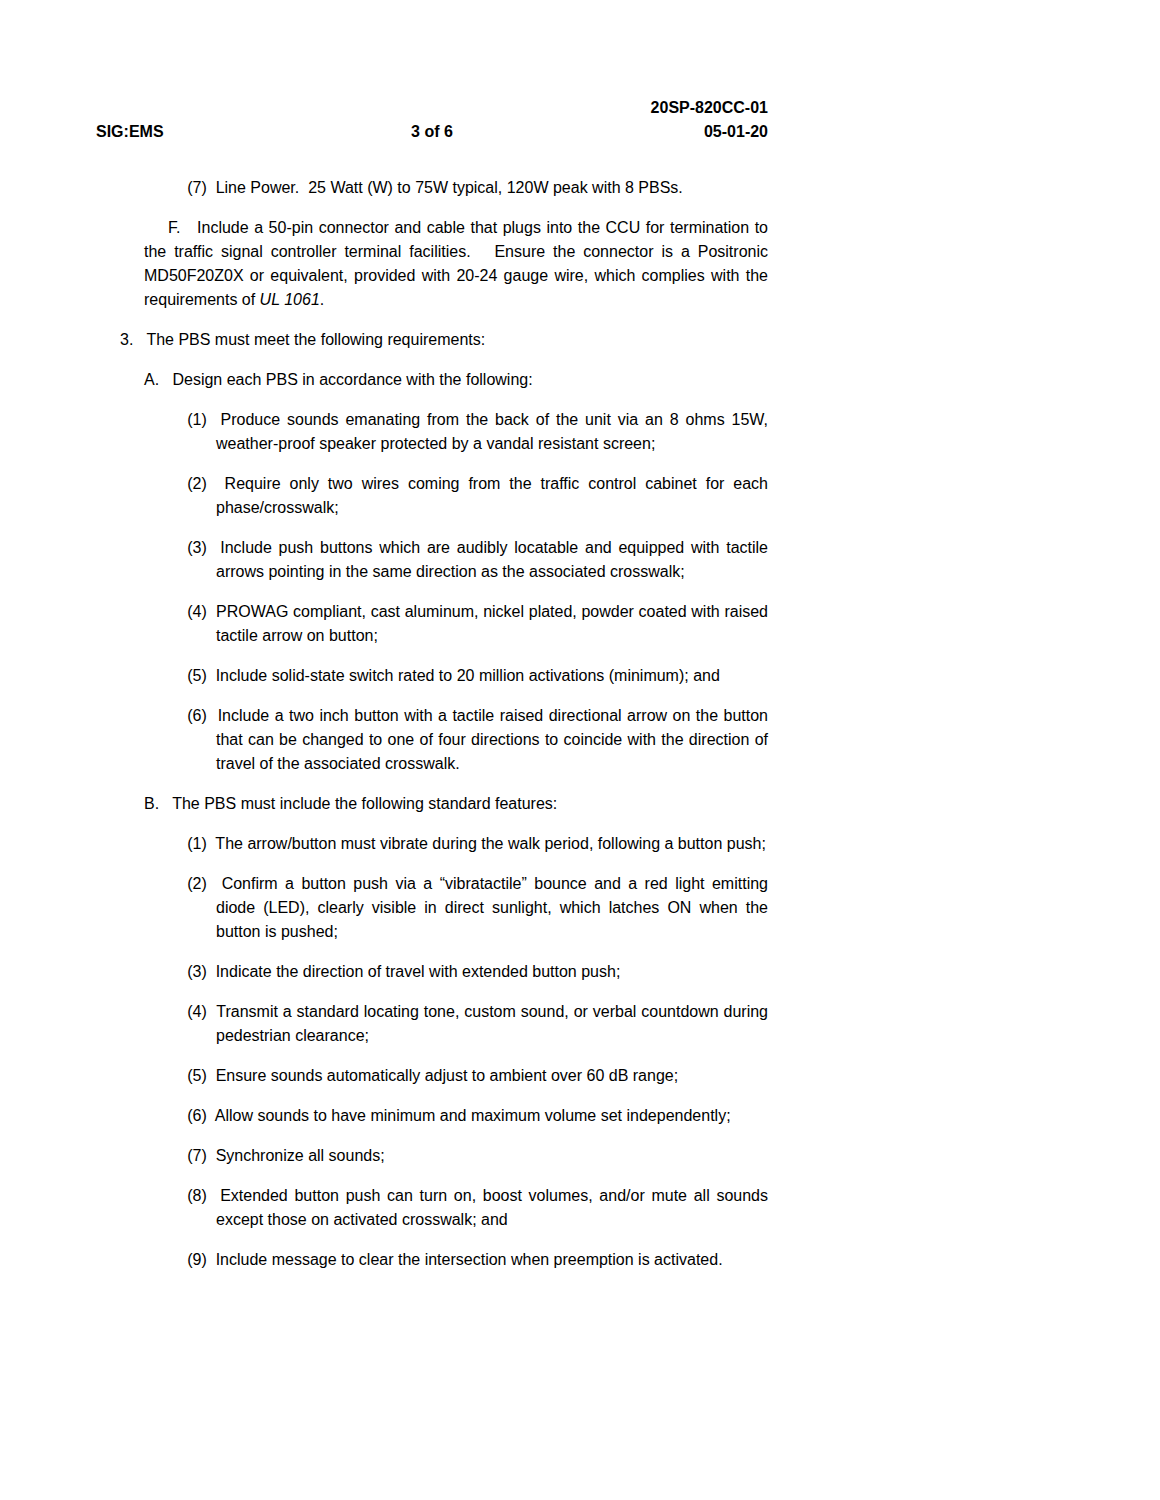20SP-820CC-01
SIG:EMS 3 of 6 05-01-20
(7) Line Power. 25 Watt (W) to 75W typical, 120W peak with 8 PBSs.
F. Include a 50-pin connector and cable that plugs into the CCU for termination to the traffic signal controller terminal facilities. Ensure the connector is a Positronic MD50F20Z0X or equivalent, provided with 20-24 gauge wire, which complies with the requirements of UL 1061.
3. The PBS must meet the following requirements:
A. Design each PBS in accordance with the following:
(1) Produce sounds emanating from the back of the unit via an 8 ohms 15W, weather-proof speaker protected by a vandal resistant screen;
(2) Require only two wires coming from the traffic control cabinet for each phase/crosswalk;
(3) Include push buttons which are audibly locatable and equipped with tactile arrows pointing in the same direction as the associated crosswalk;
(4) PROWAG compliant, cast aluminum, nickel plated, powder coated with raised tactile arrow on button;
(5) Include solid-state switch rated to 20 million activations (minimum); and
(6) Include a two inch button with a tactile raised directional arrow on the button that can be changed to one of four directions to coincide with the direction of travel of the associated crosswalk.
B. The PBS must include the following standard features:
(1) The arrow/button must vibrate during the walk period, following a button push;
(2) Confirm a button push via a “vibratactile” bounce and a red light emitting diode (LED), clearly visible in direct sunlight, which latches ON when the button is pushed;
(3) Indicate the direction of travel with extended button push;
(4) Transmit a standard locating tone, custom sound, or verbal countdown during pedestrian clearance;
(5) Ensure sounds automatically adjust to ambient over 60 dB range;
(6) Allow sounds to have minimum and maximum volume set independently;
(7) Synchronize all sounds;
(8) Extended button push can turn on, boost volumes, and/or mute all sounds except those on activated crosswalk; and
(9) Include message to clear the intersection when preemption is activated.